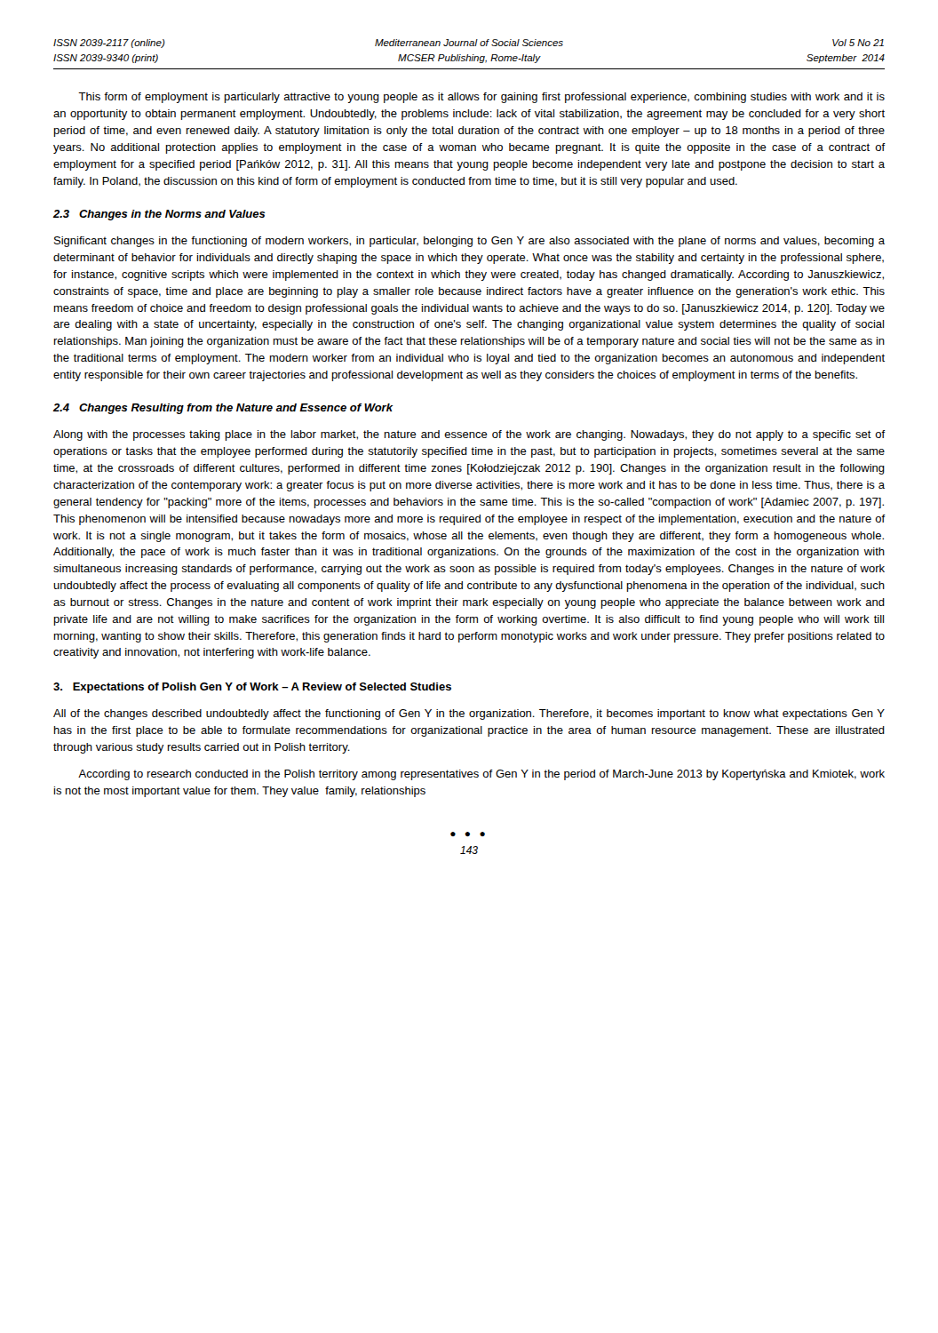| ISSN 2039-2117 (online) ISSN 2039-9340 (print) | Mediterranean Journal of Social Sciences MCSER Publishing, Rome-Italy | Vol 5 No 21 September 2014 |
This form of employment is particularly attractive to young people as it allows for gaining first professional experience, combining studies with work and it is an opportunity to obtain permanent employment. Undoubtedly, the problems include: lack of vital stabilization, the agreement may be concluded for a very short period of time, and even renewed daily. A statutory limitation is only the total duration of the contract with one employer – up to 18 months in a period of three years. No additional protection applies to employment in the case of a woman who became pregnant. It is quite the opposite in the case of a contract of employment for a specified period [Pańków 2012, p. 31]. All this means that young people become independent very late and postpone the decision to start a family. In Poland, the discussion on this kind of form of employment is conducted from time to time, but it is still very popular and used.
2.3 Changes in the Norms and Values
Significant changes in the functioning of modern workers, in particular, belonging to Gen Y are also associated with the plane of norms and values, becoming a determinant of behavior for individuals and directly shaping the space in which they operate. What once was the stability and certainty in the professional sphere, for instance, cognitive scripts which were implemented in the context in which they were created, today has changed dramatically. According to Januszkiewicz, constraints of space, time and place are beginning to play a smaller role because indirect factors have a greater influence on the generation's work ethic. This means freedom of choice and freedom to design professional goals the individual wants to achieve and the ways to do so. [Januszkiewicz 2014, p. 120]. Today we are dealing with a state of uncertainty, especially in the construction of one's self. The changing organizational value system determines the quality of social relationships. Man joining the organization must be aware of the fact that these relationships will be of a temporary nature and social ties will not be the same as in the traditional terms of employment. The modern worker from an individual who is loyal and tied to the organization becomes an autonomous and independent entity responsible for their own career trajectories and professional development as well as they considers the choices of employment in terms of the benefits.
2.4 Changes Resulting from the Nature and Essence of Work
Along with the processes taking place in the labor market, the nature and essence of the work are changing. Nowadays, they do not apply to a specific set of operations or tasks that the employee performed during the statutorily specified time in the past, but to participation in projects, sometimes several at the same time, at the crossroads of different cultures, performed in different time zones [Kołodziejczak 2012 p. 190]. Changes in the organization result in the following characterization of the contemporary work: a greater focus is put on more diverse activities, there is more work and it has to be done in less time. Thus, there is a general tendency for "packing" more of the items, processes and behaviors in the same time. This is the so-called "compaction of work" [Adamiec 2007, p. 197]. This phenomenon will be intensified because nowadays more and more is required of the employee in respect of the implementation, execution and the nature of work. It is not a single monogram, but it takes the form of mosaics, whose all the elements, even though they are different, they form a homogeneous whole. Additionally, the pace of work is much faster than it was in traditional organizations. On the grounds of the maximization of the cost in the organization with simultaneous increasing standards of performance, carrying out the work as soon as possible is required from today's employees. Changes in the nature of work undoubtedly affect the process of evaluating all components of quality of life and contribute to any dysfunctional phenomena in the operation of the individual, such as burnout or stress. Changes in the nature and content of work imprint their mark especially on young people who appreciate the balance between work and private life and are not willing to make sacrifices for the organization in the form of working overtime. It is also difficult to find young people who will work till morning, wanting to show their skills. Therefore, this generation finds it hard to perform monotypic works and work under pressure. They prefer positions related to creativity and innovation, not interfering with work-life balance.
3. Expectations of Polish Gen Y of Work – A Review of Selected Studies
All of the changes described undoubtedly affect the functioning of Gen Y in the organization. Therefore, it becomes important to know what expectations Gen Y has in the first place to be able to formulate recommendations for organizational practice in the area of human resource management. These are illustrated through various study results carried out in Polish territory.
According to research conducted in the Polish territory among representatives of Gen Y in the period of March-June 2013 by Kopertyńska and Kmiotek, work is not the most important value for them. They value family, relationships
● ● ●
143